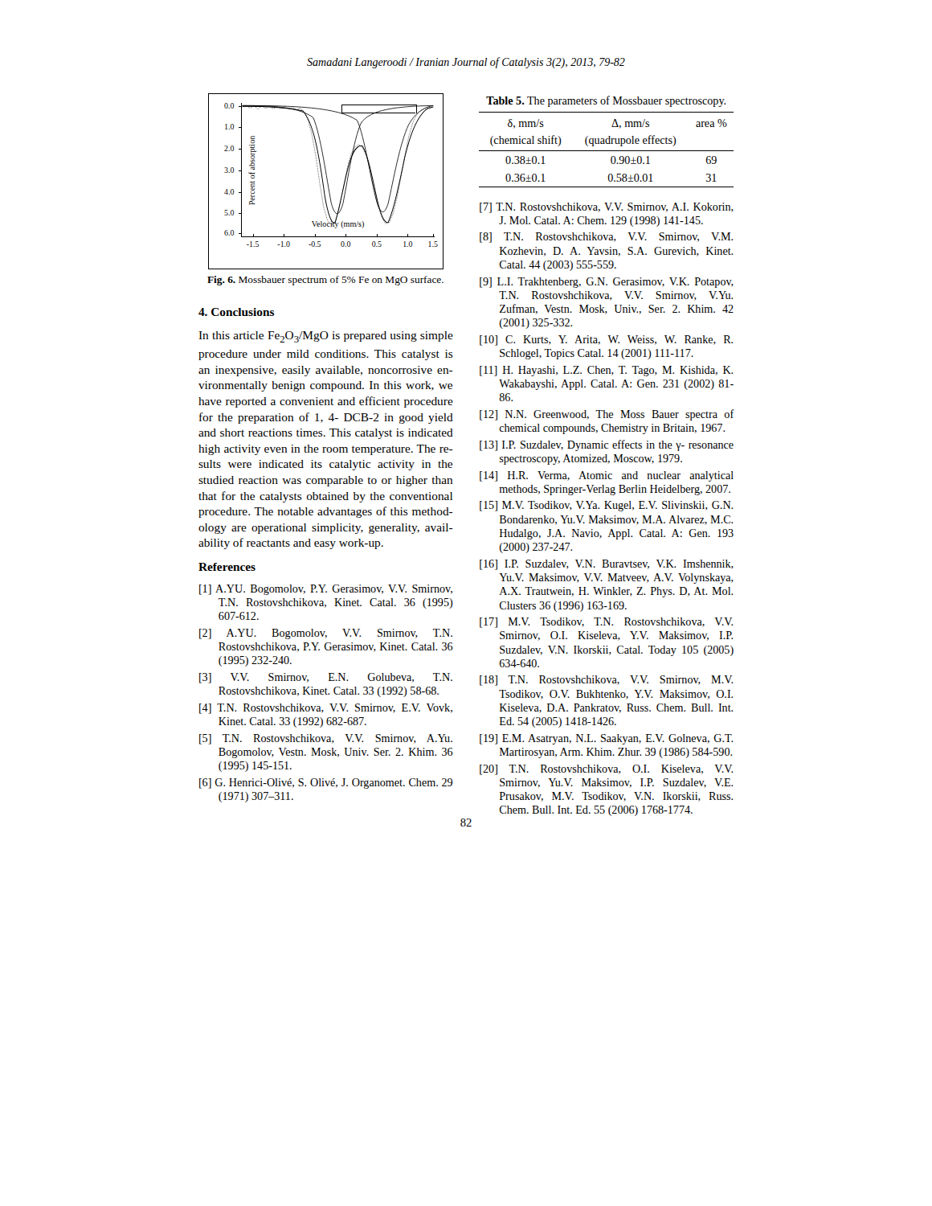Samadani Langeroodi / Iranian Journal of Catalysis 3(2), 2013, 79-82
Percent of absorption
0.0
1.0
2.0
3.0
4.0
5.0
6.0
-1.5
-1.0
-0.5
0.0
0.5
1.0
1.5
Velocity (mm/s)
Fig. 6. Mossbauer spectrum of 5% Fe on MgO surface.
4. Conclusions
In this article Fe2O3/MgO is prepared using simple procedure under mild conditions. This catalyst is an inexpensive, easily available, noncorrosive environmentally benign compound. In this work, we have reported a convenient and efficient procedure for the preparation of 1, 4- DCB-2 in good yield and short reactions times. This catalyst is indicated high activity even in the room temperature. The results were indicated its catalytic activity in the studied reaction was comparable to or higher than that for the catalysts obtained by the conventional procedure. The notable advantages of this methodology are operational simplicity, generality, availability of reactants and easy work-up.
References
[1] A.YU. Bogomolov, P.Y. Gerasimov, V.V. Smirnov, T.N. Rostovshchikova, Kinet. Catal. 36 (1995) 607-612.
[2] A.YU. Bogomolov, V.V. Smirnov, T.N. Rostovshchikova, P.Y. Gerasimov, Kinet. Catal. 36 (1995) 232-240.
[3] V.V. Smirnov, E.N. Golubeva, T.N. Rostovshchikova, Kinet. Catal. 33 (1992) 58-68.
[4] T.N. Rostovshchikova, V.V. Smirnov, E.V. Vovk, Kinet. Catal. 33 (1992) 682-687.
[5] T.N. Rostovshchikova, V.V. Smirnov, A.Yu. Bogomolov, Vestn. Mosk, Univ. Ser. 2. Khim. 36 (1995) 145-151.
[6] G. Henrici-Olivé, S. Olivé, J. Organomet. Chem. 29 (1971) 307–311.
Table 5. The parameters of Mossbauer spectroscopy.
| δ, mm/s | Δ, mm/s | area % |
| --- | --- | --- |
| (chemical shift) | (quadrupole effects) | |
| 0.38±0.1 | 0.90±0.1 | 69 |
| 0.36±0.1 | 0.58±0.01 | 31 |
[7] T.N. Rostovshchikova, V.V. Smirnov, A.I. Kokorin, J. Mol. Catal. A: Chem. 129 (1998) 141-145.
[8] T.N. Rostovshchikova, V.V. Smirnov, V.M. Kozhevin, D. A. Yavsin, S.A. Gurevich, Kinet. Catal. 44 (2003) 555-559.
[9] L.I. Trakhtenberg, G.N. Gerasimov, V.K. Potapov, T.N. Rostovshchikova, V.V. Smirnov, V.Yu. Zufman, Vestn. Mosk, Univ., Ser. 2. Khim. 42 (2001) 325-332.
[10] C. Kurts, Y. Arita, W. Weiss, W. Ranke, R. Schlogel, Topics Catal. 14 (2001) 111-117.
[11] H. Hayashi, L.Z. Chen, T. Tago, M. Kishida, K. Wakabayshi, Appl. Catal. A: Gen. 231 (2002) 81-86.
[12] N.N. Greenwood, The Moss Bauer spectra of chemical compounds, Chemistry in Britain, 1967.
[13] I.P. Suzdalev, Dynamic effects in the γ- resonance spectroscopy, Atomized, Moscow, 1979.
[14] H.R. Verma, Atomic and nuclear analytical methods, Springer-Verlag Berlin Heidelberg, 2007.
[15] M.V. Tsodikov, V.Ya. Kugel, E.V. Slivinskii, G.N. Bondarenko, Yu.V. Maksimov, M.A. Alvarez, M.C. Hudalgo, J.A. Navio, Appl. Catal. A: Gen. 193 (2000) 237-247.
[16] I.P. Suzdalev, V.N. Buravtsev, V.K. Imshennik, Yu.V. Maksimov, V.V. Matveev, A.V. Volynskaya, A.X. Trautwein, H. Winkler, Z. Phys. D, At. Mol. Clusters 36 (1996) 163-169.
[17] M.V. Tsodikov, T.N. Rostovshchikova, V.V. Smirnov, O.I. Kiseleva, Y.V. Maksimov, I.P. Suzdalev, V.N. Ikorskii, Catal. Today 105 (2005) 634-640.
[18] T.N. Rostovshchikova, V.V. Smirnov, M.V. Tsodikov, O.V. Bukhtenko, Y.V. Maksimov, O.I. Kiseleva, D.A. Pankratov, Russ. Chem. Bull. Int. Ed. 54 (2005) 1418-1426.
[19] E.M. Asatryan, N.L. Saakyan, E.V. Golneva, G.T. Martirosyan, Arm. Khim. Zhur. 39 (1986) 584-590.
[20] T.N. Rostovshchikova, O.I. Kiseleva, V.V. Smirnov, Yu.V. Maksimov, I.P. Suzdalev, V.E. Prusakov, M.V. Tsodikov, V.N. Ikorskii, Russ. Chem. Bull. Int. Ed. 55 (2006) 1768-1774.
82